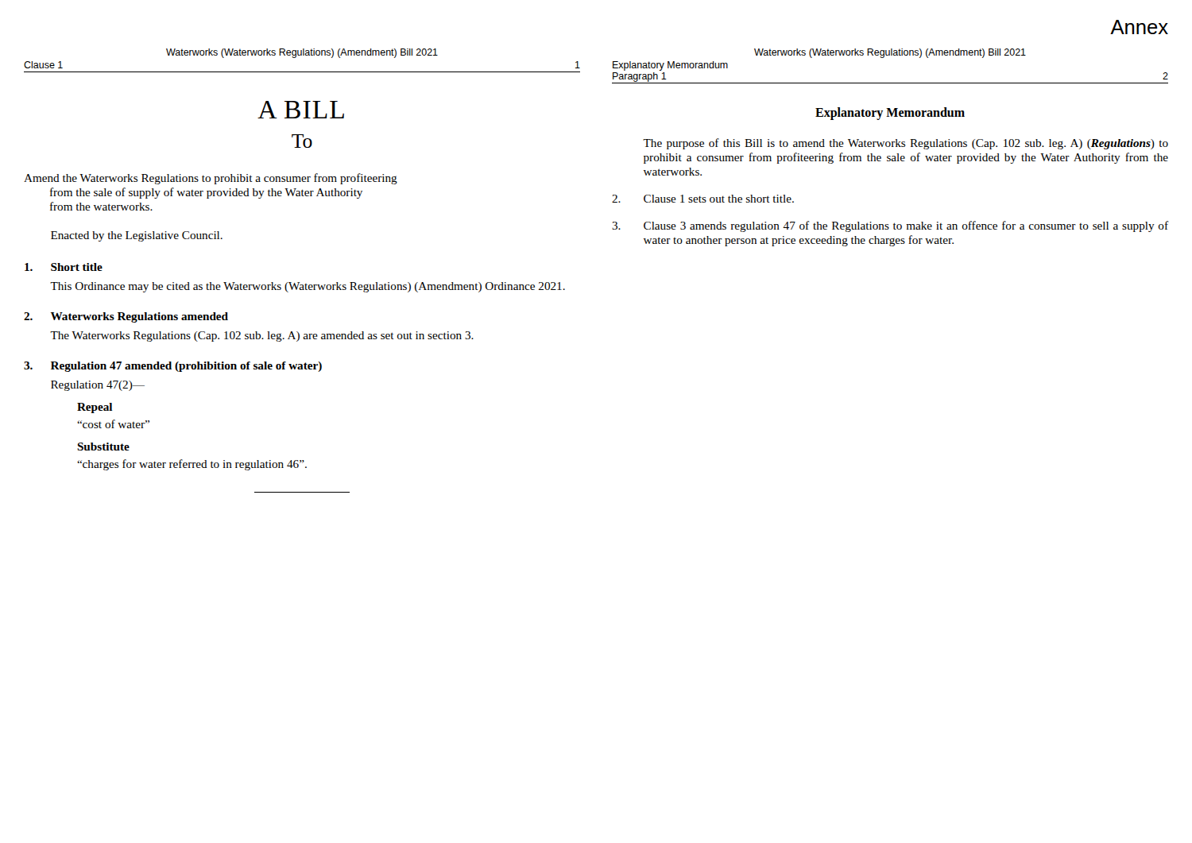Annex
Waterworks (Waterworks Regulations) (Amendment) Bill 2021
Clause 1 1
A BILL
To
Amend the Waterworks Regulations to prohibit a consumer from profiteering from the sale of supply of water provided by the Water Authority from the waterworks.
Enacted by the Legislative Council.
1. Short title
This Ordinance may be cited as the Waterworks (Waterworks Regulations) (Amendment) Ordinance 2021.
2. Waterworks Regulations amended
The Waterworks Regulations (Cap. 102 sub. leg. A) are amended as set out in section 3.
3. Regulation 47 amended (prohibition of sale of water)
Regulation 47(2)—
Repeal
“cost of water”
Substitute
“charges for water referred to in regulation 46”.
Waterworks (Waterworks Regulations) (Amendment) Bill 2021
Explanatory Memorandum
Paragraph 1 2
Explanatory Memorandum
The purpose of this Bill is to amend the Waterworks Regulations (Cap. 102 sub. leg. A) (Regulations) to prohibit a consumer from profiteering from the sale of water provided by the Water Authority from the waterworks.
2. Clause 1 sets out the short title.
3. Clause 3 amends regulation 47 of the Regulations to make it an offence for a consumer to sell a supply of water to another person at price exceeding the charges for water.